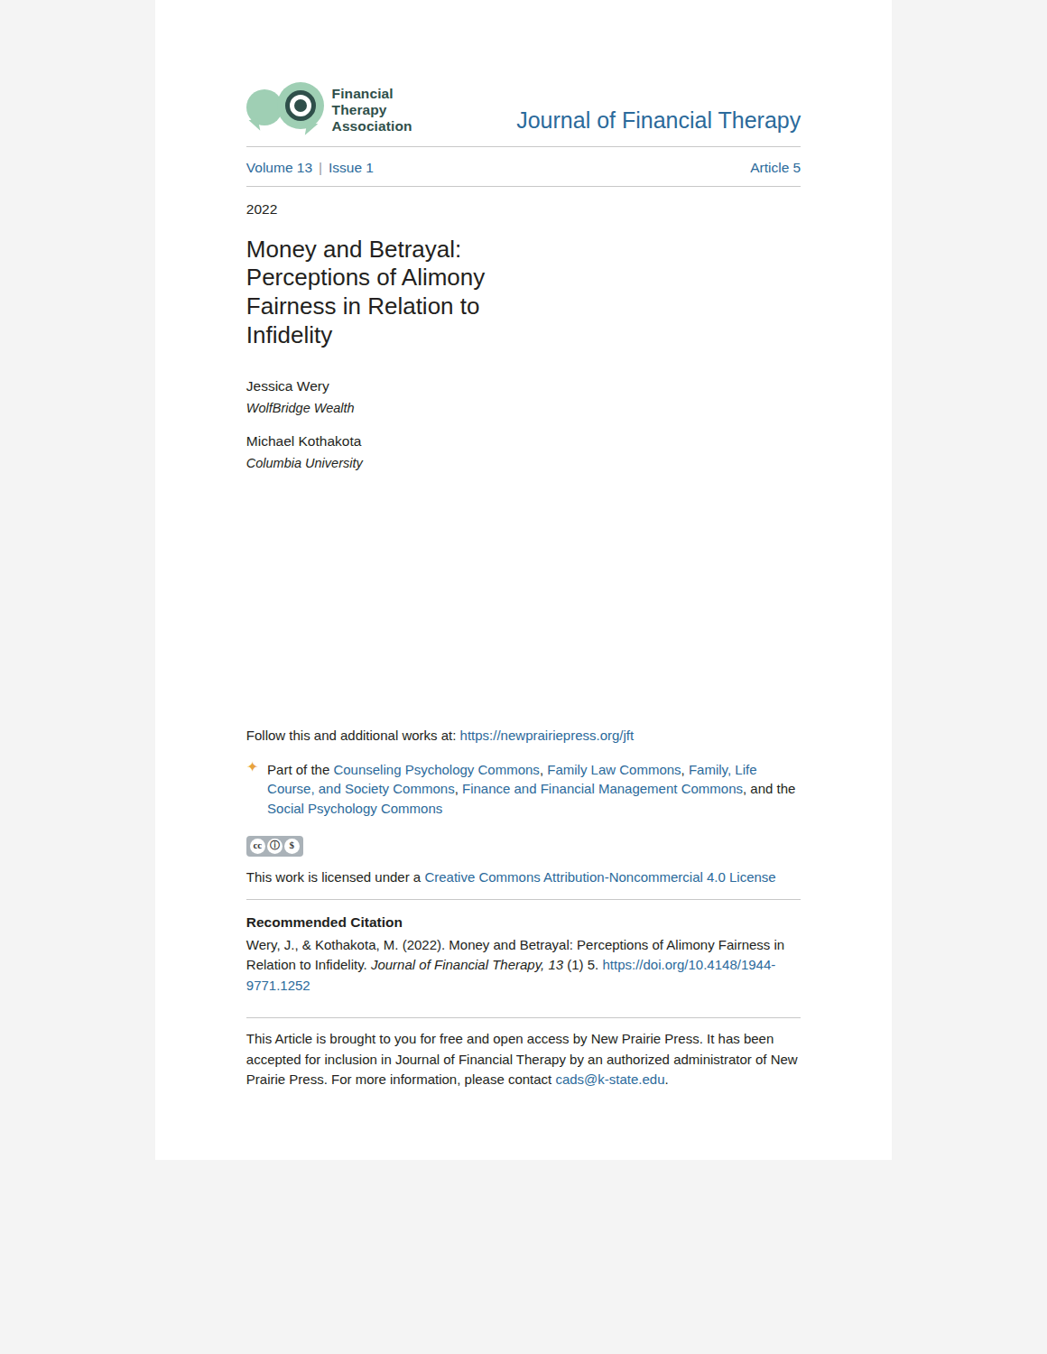Financial
Therapy
Association
Journal of Financial Therapy
Volume 13|Issue 1
Article 5
2022
Money and Betrayal: Perceptions of Alimony Fairness in Relation to Infidelity
Jessica Wery
WolfBridge Wealth
Michael Kothakota
Columbia University
Follow this and additional works at: https://newprairiepress.org/jft
✦ Part of the Counseling Psychology Commons, Family Law Commons, Family, Life Course, and Society Commons, Finance and Financial Management Commons, and the Social Psychology Commons
cc ⓘ $
This work is licensed under a Creative Commons Attribution-Noncommercial 4.0 License
Recommended Citation
Wery, J., & Kothakota, M. (2022). Money and Betrayal: Perceptions of Alimony Fairness in Relation to Infidelity. Journal of Financial Therapy, 13 (1) 5. https://doi.org/10.4148/1944-9771.1252
This Article is brought to you for free and open access by New Prairie Press. It has been accepted for inclusion in Journal of Financial Therapy by an authorized administrator of New Prairie Press. For more information, please contact cads@k-state.edu.